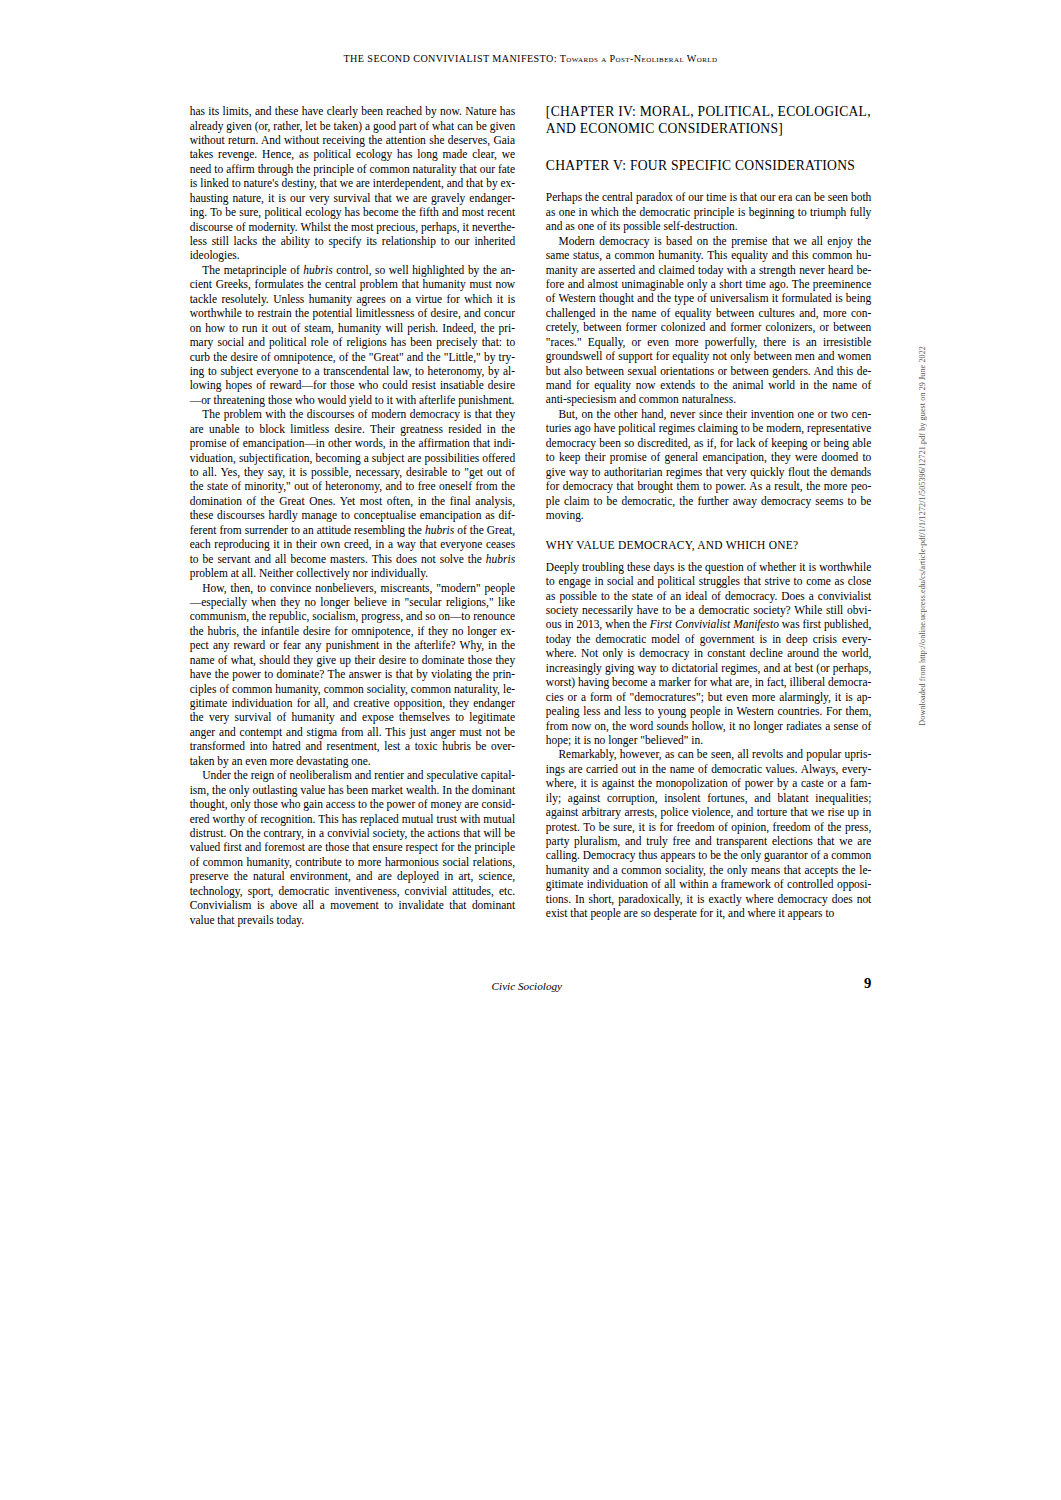The Second Convivialist Manifesto: Towards a Post-Neoliberal World
Downloaded from http://online.ucpress.edu/cs/article-pdf/1/1/1272/1/505396/12721.pdf by guest on 29 June 2022
has its limits, and these have clearly been reached by now. Nature has already given (or, rather, let be taken) a good part of what can be given without return. And without receiving the attention she deserves, Gaia takes revenge. Hence, as political ecology has long made clear, we need to affirm through the principle of common naturality that our fate is linked to nature's destiny, that we are interdependent, and that by exhausting nature, it is our very survival that we are gravely endangering. To be sure, political ecology has become the fifth and most recent discourse of modernity. Whilst the most precious, perhaps, it nevertheless still lacks the ability to specify its relationship to our inherited ideologies.
The metaprinciple of hubris control, so well highlighted by the ancient Greeks, formulates the central problem that humanity must now tackle resolutely. Unless humanity agrees on a virtue for which it is worthwhile to restrain the potential limitlessness of desire, and concur on how to run it out of steam, humanity will perish. Indeed, the primary social and political role of religions has been precisely that: to curb the desire of omnipotence, of the "Great" and the "Little," by trying to subject everyone to a transcendental law, to heteronomy, by allowing hopes of reward—for those who could resist insatiable desire—or threatening those who would yield to it with afterlife punishment.
The problem with the discourses of modern democracy is that they are unable to block limitless desire. Their greatness resided in the promise of emancipation—in other words, in the affirmation that individuation, subjectification, becoming a subject are possibilities offered to all. Yes, they say, it is possible, necessary, desirable to "get out of the state of minority," out of heteronomy, and to free oneself from the domination of the Great Ones. Yet most often, in the final analysis, these discourses hardly manage to conceptualise emancipation as different from surrender to an attitude resembling the hubris of the Great, each reproducing it in their own creed, in a way that everyone ceases to be servant and all become masters. This does not solve the hubris problem at all. Neither collectively nor individually.
How, then, to convince nonbelievers, miscreants, "modern" people—especially when they no longer believe in "secular religions," like communism, the republic, socialism, progress, and so on—to renounce the hubris, the infantile desire for omnipotence, if they no longer expect any reward or fear any punishment in the afterlife? Why, in the name of what, should they give up their desire to dominate those they have the power to dominate? The answer is that by violating the principles of common humanity, common sociality, common naturality, legitimate individuation for all, and creative opposition, they endanger the very survival of humanity and expose themselves to legitimate anger and contempt and stigma from all. This just anger must not be transformed into hatred and resentment, lest a toxic hubris be overtaken by an even more devastating one.
Under the reign of neoliberalism and rentier and speculative capitalism, the only outlasting value has been market wealth. In the dominant thought, only those who gain access to the power of money are considered worthy of recognition. This has replaced mutual trust with mutual distrust. On the contrary, in a convivial society, the actions that will be valued first and foremost are those that ensure respect for the principle of common humanity, contribute to more harmonious social relations, preserve the natural environment, and are deployed in art, science, technology, sport, democratic inventiveness, convivial attitudes, etc. Convivialism is above all a movement to invalidate that dominant value that prevails today.
[Chapter IV: Moral, Political, Ecological, and Economic Considerations]
Chapter V: Four Specific Considerations
Perhaps the central paradox of our time is that our era can be seen both as one in which the democratic principle is beginning to triumph fully and as one of its possible self-destruction.
Modern democracy is based on the premise that we all enjoy the same status, a common humanity. This equality and this common humanity are asserted and claimed today with a strength never heard before and almost unimaginable only a short time ago. The preeminence of Western thought and the type of universalism it formulated is being challenged in the name of equality between cultures and, more concretely, between former colonized and former colonizers, or between "races." Equally, or even more powerfully, there is an irresistible groundswell of support for equality not only between men and women but also between sexual orientations or between genders. And this demand for equality now extends to the animal world in the name of anti-speciesism and common naturalness.
But, on the other hand, never since their invention one or two centuries ago have political regimes claiming to be modern, representative democracy been so discredited, as if, for lack of keeping or being able to keep their promise of general emancipation, they were doomed to give way to authoritarian regimes that very quickly flout the demands for democracy that brought them to power. As a result, the more people claim to be democratic, the further away democracy seems to be moving.
Why Value Democracy, and Which One?
Deeply troubling these days is the question of whether it is worthwhile to engage in social and political struggles that strive to come as close as possible to the state of an ideal of democracy. Does a convivialist society necessarily have to be a democratic society? While still obvious in 2013, when the First Convivialist Manifesto was first published, today the democratic model of government is in deep crisis everywhere. Not only is democracy in constant decline around the world, increasingly giving way to dictatorial regimes, and at best (or perhaps, worst) having become a marker for what are, in fact, illiberal democracies or a form of "democratures"; but even more alarmingly, it is appealing less and less to young people in Western countries. For them, from now on, the word sounds hollow, it no longer radiates a sense of hope; it is no longer "believed" in.
Remarkably, however, as can be seen, all revolts and popular uprisings are carried out in the name of democratic values. Always, everywhere, it is against the monopolization of power by a caste or a family; against corruption, insolent fortunes, and blatant inequalities; against arbitrary arrests, police violence, and torture that we rise up in protest. To be sure, it is for freedom of opinion, freedom of the press, party pluralism, and truly free and transparent elections that we are calling. Democracy thus appears to be the only guarantor of a common humanity and a common sociality, the only means that accepts the legitimate individuation of all within a framework of controlled oppositions. In short, paradoxically, it is exactly where democracy does not exist that people are so desperate for it, and where it appears to
Civic Sociology
9